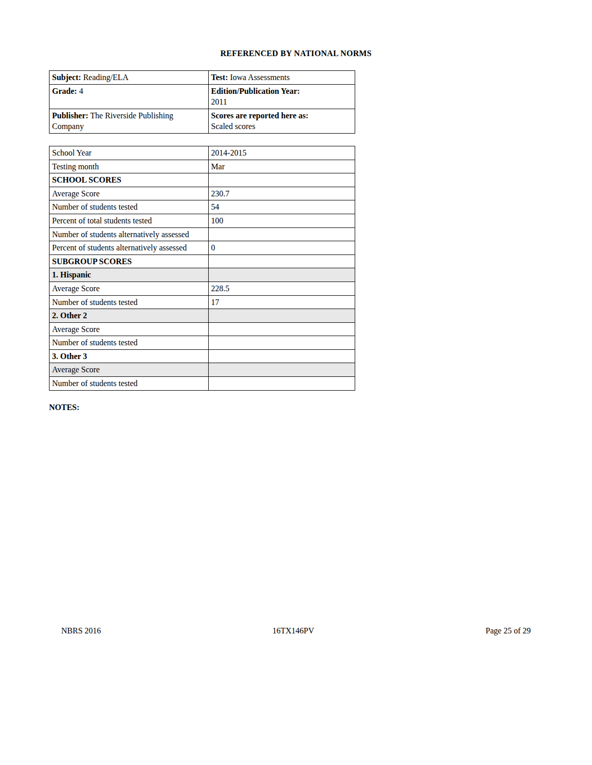REFERENCED BY NATIONAL NORMS
| Subject: Reading/ELA | Test: Iowa Assessments |
| Grade: 4 | Edition/Publication Year: 2011 |
| Publisher: The Riverside Publishing Company | Scores are reported here as: Scaled scores |
| School Year | 2014-2015 |
| Testing month | Mar |
| SCHOOL SCORES | |
| Average Score | 230.7 |
| Number of students tested | 54 |
| Percent of total students tested | 100 |
| Number of students alternatively assessed | |
| Percent of students alternatively assessed | 0 |
| SUBGROUP SCORES | |
| 1. Hispanic | |
| Average Score | 228.5 |
| Number of students tested | 17 |
| 2. Other 2 | |
| Average Score | |
| Number of students tested | |
| 3. Other 3 | |
| Average Score | |
| Number of students tested | |
NOTES:
NBRS 2016 16TX146PV Page 25 of 29